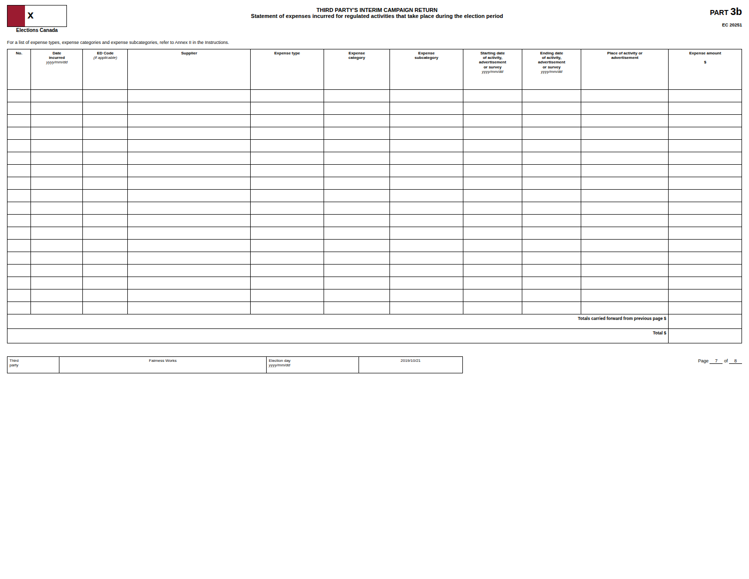x
Elections Canada
THIRD PARTY'S INTERIM CAMPAIGN RETURN
Statement of expenses incurred for regulated activities that take place during the election period
PART 3b
EC 20251
For a list of expense types, expense categories and expense subcategories, refer to Annex II in the Instructions.
| No. | Date incurred yyyy/mm/dd | ED Code (if applicable) | Supplier | Expense type | Expense category | Expense subcategory | Starting date of activity, advertisement or survey yyyy/mm/dd | Ending date of activity, advertisement or survey yyyy/mm/dd | Place of activity or advertisement | Expense amount $ |
| --- | --- | --- | --- | --- | --- | --- | --- | --- | --- | --- |
| Totals carried forward from previous page $ | |
| Total $ | |
| Third party | Fairness Works | Election day yyyy/mm/dd | 2019/10/21 |
Page 7 of 8